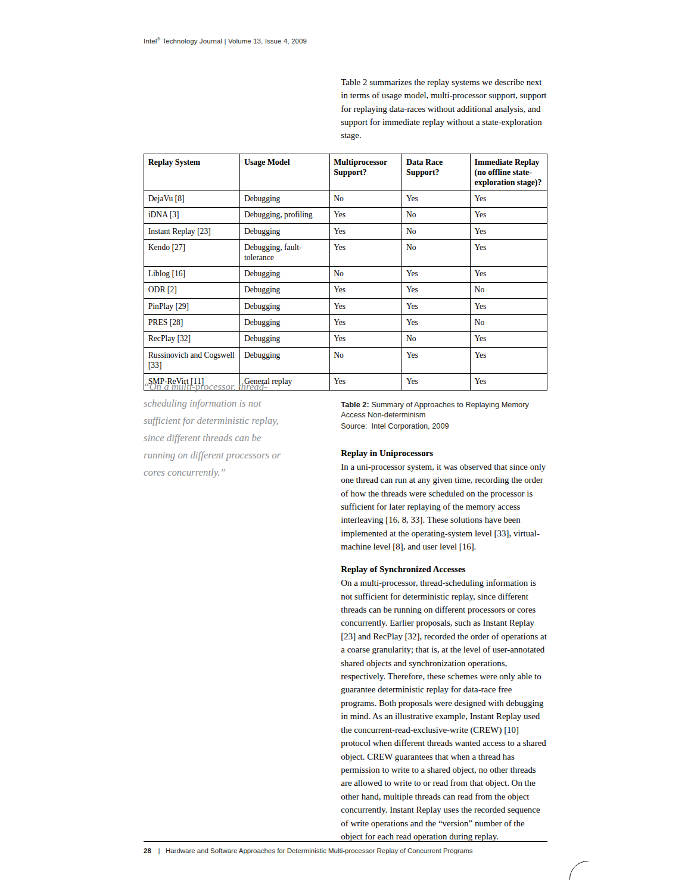Intel® Technology Journal | Volume 13, Issue 4, 2009
Table 2 summarizes the replay systems we describe next in terms of usage model, multi-processor support, support for replaying data-races without additional analysis, and support for immediate replay without a state-exploration stage.
| Replay System | Usage Model | Multiprocessor Support? | Data Race Support? | Immediate Replay (no offline state-exploration stage)? |
| --- | --- | --- | --- | --- |
| DejaVu [8] | Debugging | No | Yes | Yes |
| iDNA [3] | Debugging, profiling | Yes | No | Yes |
| Instant Replay [23] | Debugging | Yes | No | Yes |
| Kendo [27] | Debugging, fault-tolerance | Yes | No | Yes |
| Liblog [16] | Debugging | No | Yes | Yes |
| ODR [2] | Debugging | Yes | Yes | No |
| PinPlay [29] | Debugging | Yes | Yes | Yes |
| PRES [28] | Debugging | Yes | Yes | No |
| RecPlay [32] | Debugging | Yes | No | Yes |
| Russinovich and Cogswell [33] | Debugging | No | Yes | Yes |
| SMP-ReVirt [11] | General replay | Yes | Yes | Yes |
Table 2: Summary of Approaches to Replaying Memory Access Non-determinism Source: Intel Corporation, 2009
Replay in Uniprocessors
In a uni-processor system, it was observed that since only one thread can run at any given time, recording the order of how the threads were scheduled on the processor is sufficient for later replaying of the memory access interleaving [16, 8, 33]. These solutions have been implemented at the operating-system level [33], virtual-machine level [8], and user level [16].
Replay of Synchronized Accesses
On a multi-processor, thread-scheduling information is not sufficient for deterministic replay, since different threads can be running on different processors or cores concurrently. Earlier proposals, such as Instant Replay [23] and RecPlay [32], recorded the order of operations at a coarse granularity; that is, at the level of user-annotated shared objects and synchronization operations, respectively. Therefore, these schemes were only able to guarantee deterministic replay for data-race free programs. Both proposals were designed with debugging in mind. As an illustrative example, Instant Replay used the concurrent-read-exclusive-write (CREW) [10] protocol when different threads wanted access to a shared object. CREW guarantees that when a thread has permission to write to a shared object, no other threads are allowed to write to or read from that object. On the other hand, multiple threads can read from the object concurrently. Instant Replay uses the recorded sequence of write operations and the “version” number of the object for each read operation during replay.
“On a multi-processor, thread-scheduling information is not sufficient for deterministic replay, since different threads can be running on different processors or cores concurrently.”
28|Hardware and Software Approaches for Deterministic Multi-processor Replay of Concurrent Programs